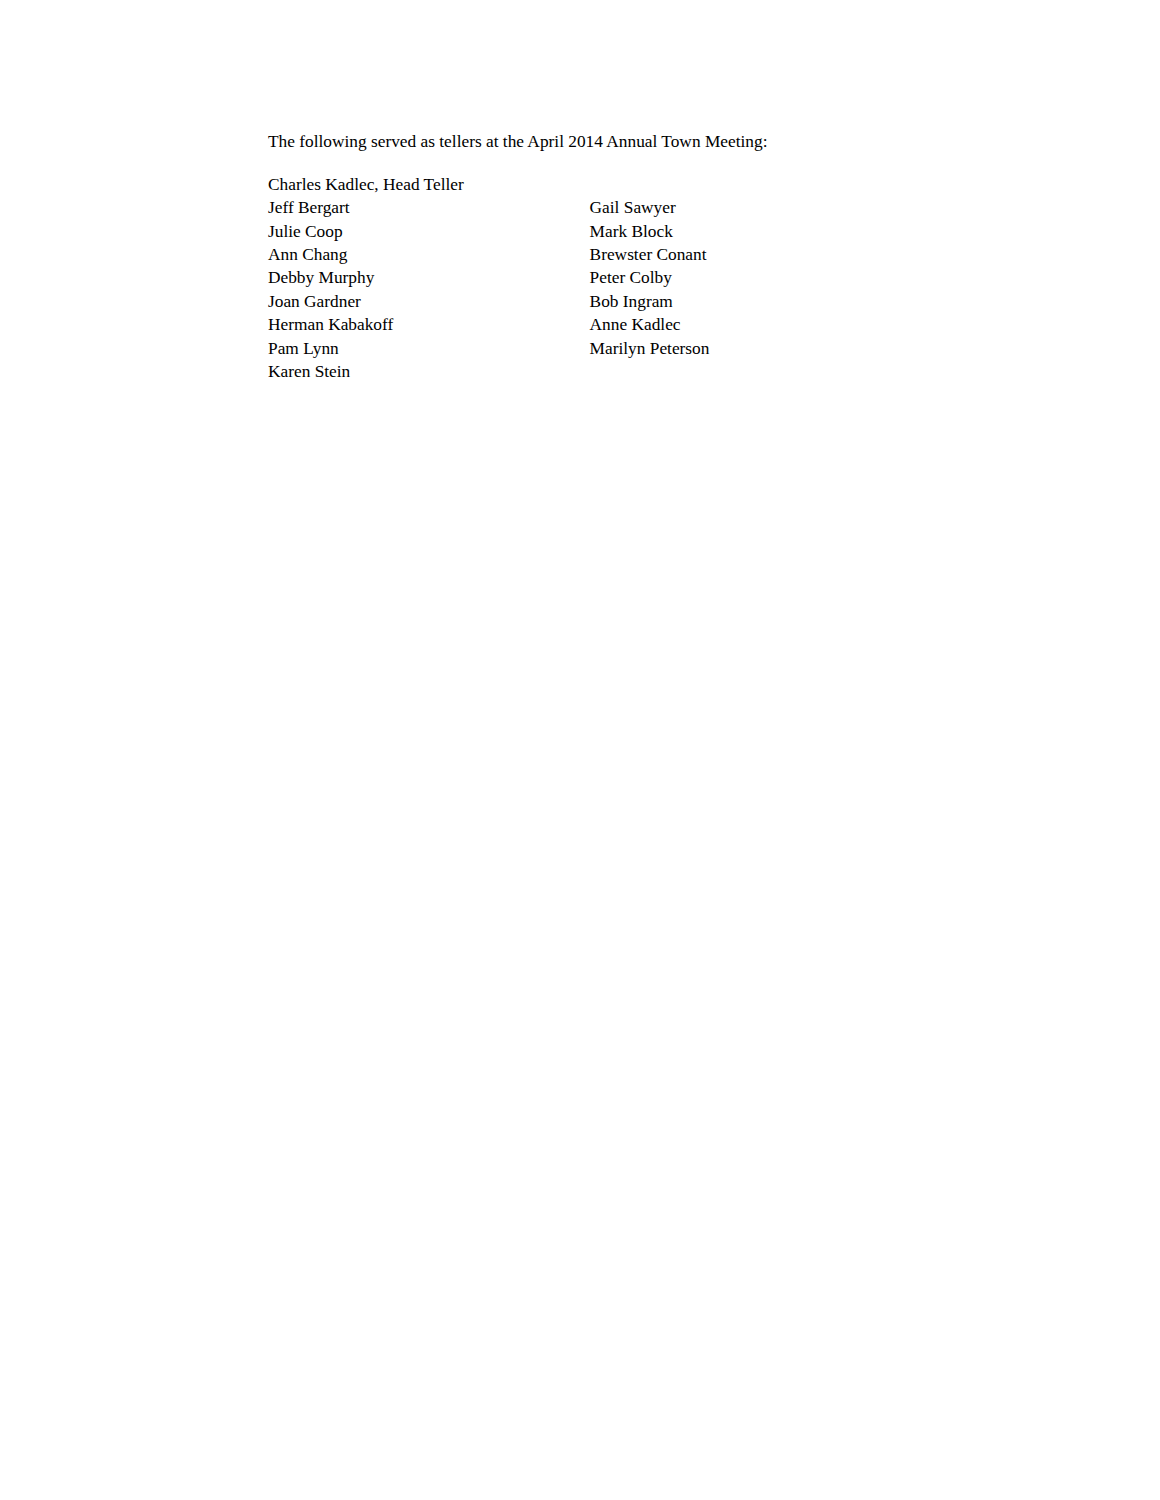The following served as tellers at the April 2014 Annual Town Meeting:
Charles Kadlec, Head Teller
| Jeff Bergart | Gail Sawyer |
| Julie Coop | Mark Block |
| Ann Chang | Brewster Conant |
| Debby Murphy | Peter Colby |
| Joan Gardner | Bob Ingram |
| Herman Kabakoff | Anne Kadlec |
| Pam Lynn | Marilyn Peterson |
| Karen Stein | |